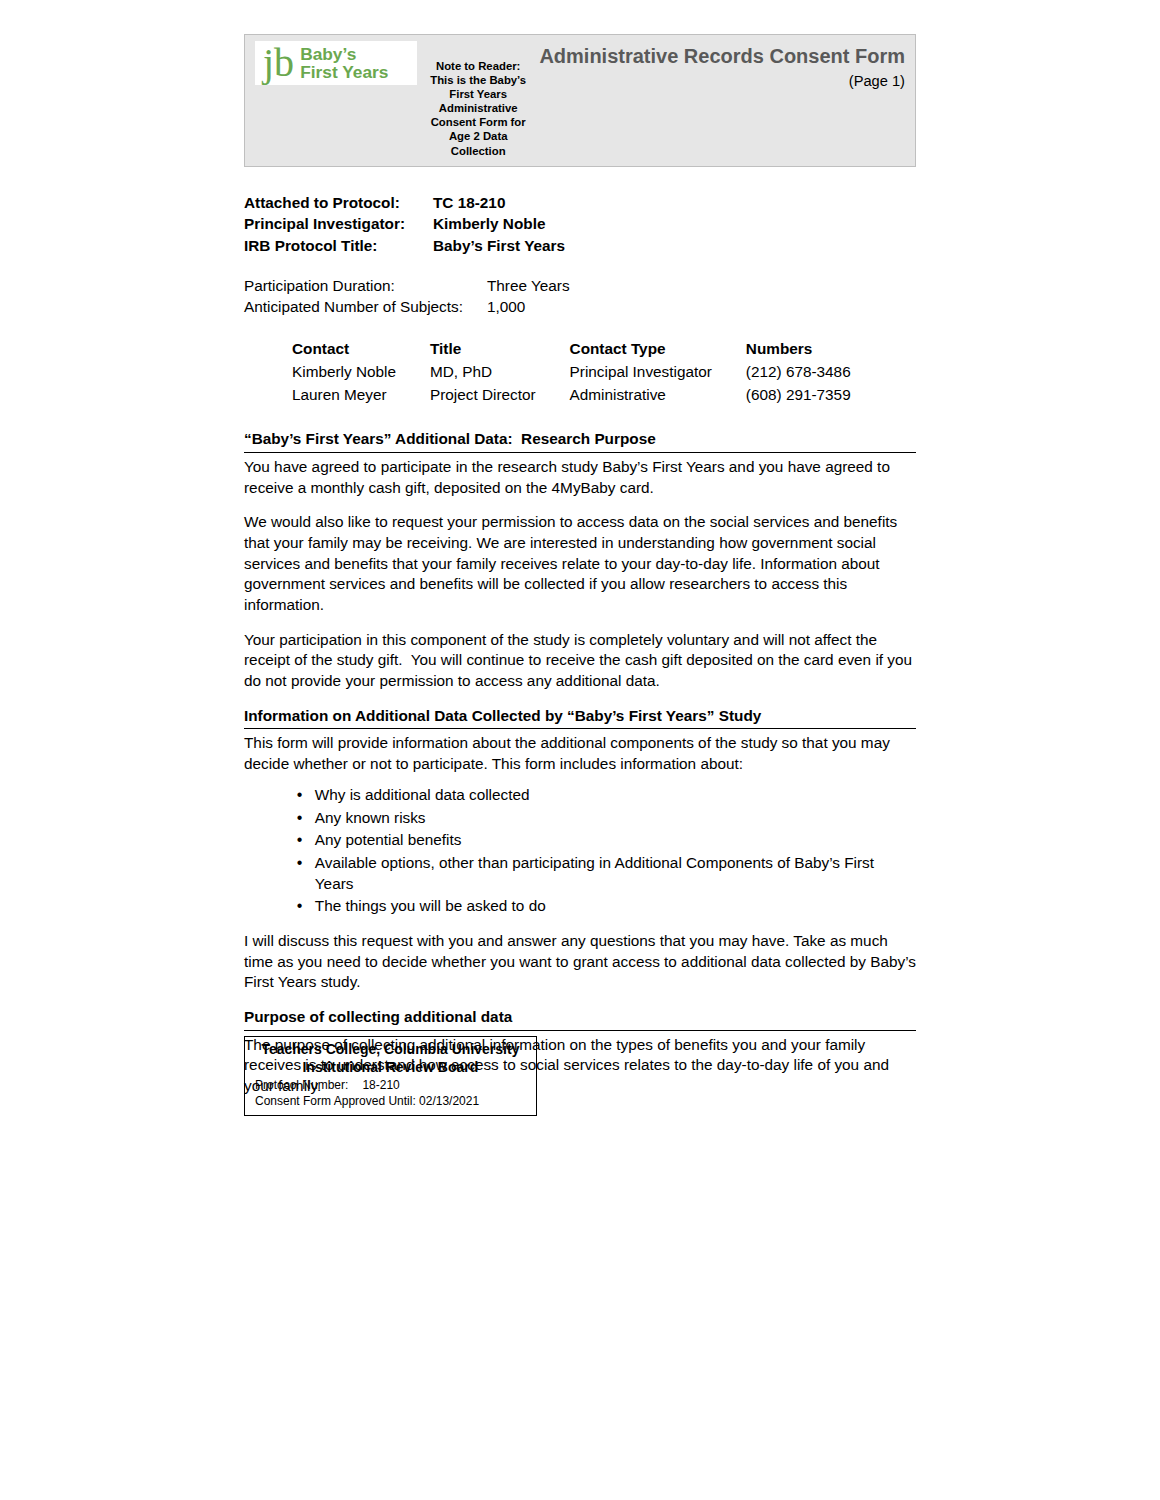jb
Baby’s
First Years
Note to Reader:
This is the Baby’s First Years Administrative Consent Form for Age 2 Data Collection
Administrative Records Consent Form
(Page 1)
| Attached to Protocol: | TC 18-210 |
| Principal Investigator: | Kimberly Noble |
| IRB Protocol Title: | Baby’s First Years |
| Participation Duration: | Three Years |
| Anticipated Number of Subjects: | 1,000 |
| Contact | Title | Contact Type | Numbers |
| --- | --- | --- | --- |
| Kimberly Noble | MD, PhD | Principal Investigator | (212) 678-3486 |
| Lauren Meyer | Project Director | Administrative | (608) 291-7359 |
“Baby’s First Years” Additional Data: Research Purpose
You have agreed to participate in the research study Baby’s First Years and you have agreed to receive a monthly cash gift, deposited on the 4MyBaby card.
We would also like to request your permission to access data on the social services and benefits that your family may be receiving. We are interested in understanding how government social services and benefits that your family receives relate to your day-to-day life. Information about government services and benefits will be collected if you allow researchers to access this information.
Your participation in this component of the study is completely voluntary and will not affect the receipt of the study gift. You will continue to receive the cash gift deposited on the card even if you do not provide your permission to access any additional data.
Information on Additional Data Collected by “Baby’s First Years” Study
This form will provide information about the additional components of the study so that you may decide whether or not to participate. This form includes information about:
Why is additional data collected
Any known risks
Any potential benefits
Available options, other than participating in Additional Components of Baby’s First Years
The things you will be asked to do
I will discuss this request with you and answer any questions that you may have. Take as much time as you need to decide whether you want to grant access to additional data collected by Baby’s First Years study.
Purpose of collecting additional data
The purpose of collecting additional information on the types of benefits you and your family receives is to understand how access to social services relates to the day-to-day life of you and your family.
Teachers College, Columbia University
Institutional Review Board
Protocol Number:18-210
Consent Form Approved Until: 02/13/2021